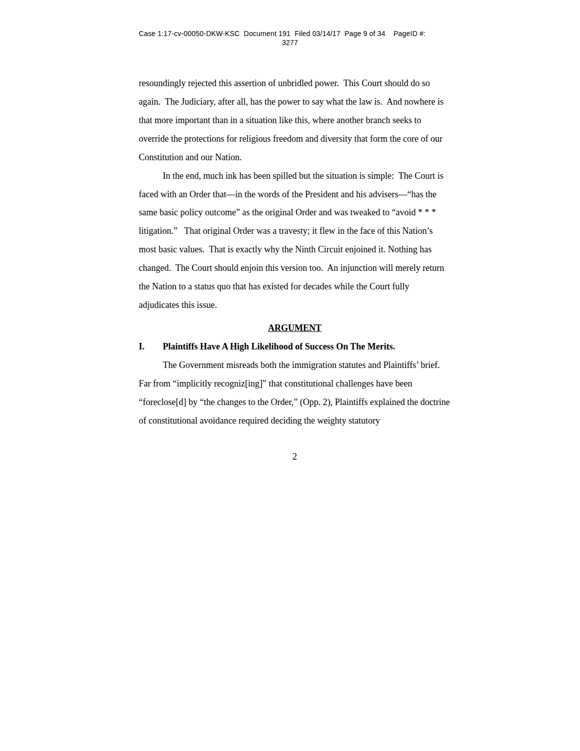Case 1:17-cv-00050-DKW-KSC Document 191 Filed 03/14/17 Page 9 of 34 PageID #:
3277
resoundingly rejected this assertion of unbridled power. This Court should do so again. The Judiciary, after all, has the power to say what the law is. And nowhere is that more important than in a situation like this, where another branch seeks to override the protections for religious freedom and diversity that form the core of our Constitution and our Nation.
In the end, much ink has been spilled but the situation is simple: The Court is faced with an Order that—in the words of the President and his advisers—“has the same basic policy outcome” as the original Order and was tweaked to “avoid * * * litigation.” That original Order was a travesty; it flew in the face of this Nation’s most basic values. That is exactly why the Ninth Circuit enjoined it. Nothing has changed. The Court should enjoin this version too. An injunction will merely return the Nation to a status quo that has existed for decades while the Court fully adjudicates this issue.
ARGUMENT
I. Plaintiffs Have A High Likelihood of Success On The Merits.
The Government misreads both the immigration statutes and Plaintiffs’ brief. Far from “implicitly recogniz[ing]” that constitutional challenges have been “foreclose[d] by “the changes to the Order,” (Opp. 2), Plaintiffs explained the doctrine of constitutional avoidance required deciding the weighty statutory
2